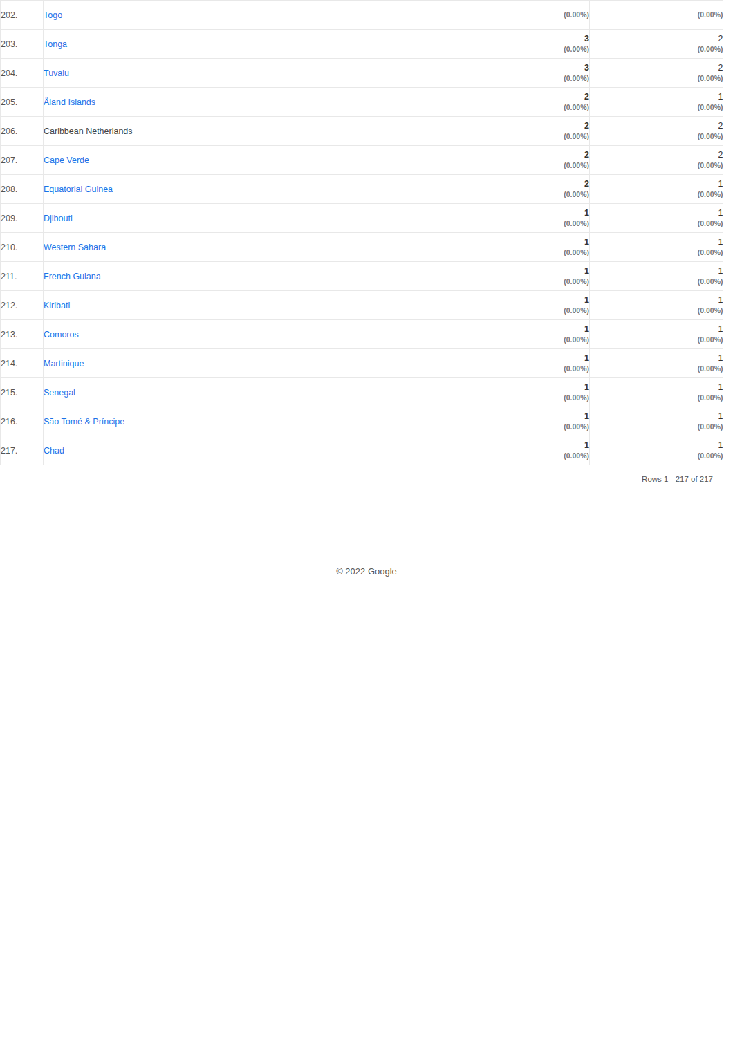| 202. | Togo | (0.00%) | (0.00%) |
| 203. | Tonga | 3 (0.00%) | 2 (0.00%) |
| 204. | Tuvalu | 3 (0.00%) | 2 (0.00%) |
| 205. | Åland Islands | 2 (0.00%) | 1 (0.00%) |
| 206. | Caribbean Netherlands | 2 (0.00%) | 2 (0.00%) |
| 207. | Cape Verde | 2 (0.00%) | 2 (0.00%) |
| 208. | Equatorial Guinea | 2 (0.00%) | 1 (0.00%) |
| 209. | Djibouti | 1 (0.00%) | 1 (0.00%) |
| 210. | Western Sahara | 1 (0.00%) | 1 (0.00%) |
| 211. | French Guiana | 1 (0.00%) | 1 (0.00%) |
| 212. | Kiribati | 1 (0.00%) | 1 (0.00%) |
| 213. | Comoros | 1 (0.00%) | 1 (0.00%) |
| 214. | Martinique | 1 (0.00%) | 1 (0.00%) |
| 215. | Senegal | 1 (0.00%) | 1 (0.00%) |
| 216. | São Tomé & Príncipe | 1 (0.00%) | 1 (0.00%) |
| 217. | Chad | 1 (0.00%) | 1 (0.00%) |
Rows 1 - 217 of 217
© 2022 Google